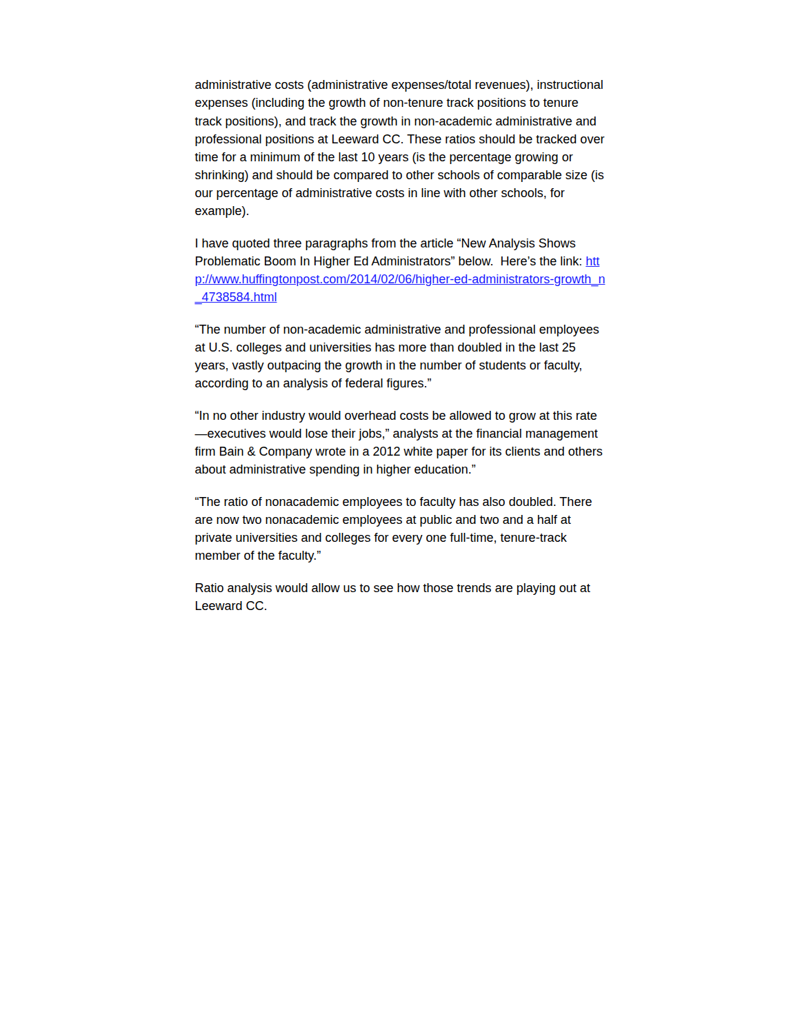administrative costs (administrative expenses/total revenues), instructional expenses (including the growth of non-tenure track positions to tenure track positions), and track the growth in non-academic administrative and professional positions at Leeward CC. These ratios should be tracked over time for a minimum of the last 10 years (is the percentage growing or shrinking) and should be compared to other schools of comparable size (is our percentage of administrative costs in line with other schools, for example).
I have quoted three paragraphs from the article “New Analysis Shows Problematic Boom In Higher Ed Administrators” below. Here’s the link: http://www.huffingtonpost.com/2014/02/06/higher-ed-administrators-growth_n_4738584.html
“The number of non-academic administrative and professional employees at U.S. colleges and universities has more than doubled in the last 25 years, vastly outpacing the growth in the number of students or faculty, according to an analysis of federal figures.”
“In no other industry would overhead costs be allowed to grow at this rate—executives would lose their jobs,” analysts at the financial management firm Bain & Company wrote in a 2012 white paper for its clients and others about administrative spending in higher education.”
“The ratio of nonacademic employees to faculty has also doubled. There are now two nonacademic employees at public and two and a half at private universities and colleges for every one full-time, tenure-track member of the faculty.”
Ratio analysis would allow us to see how those trends are playing out at Leeward CC.